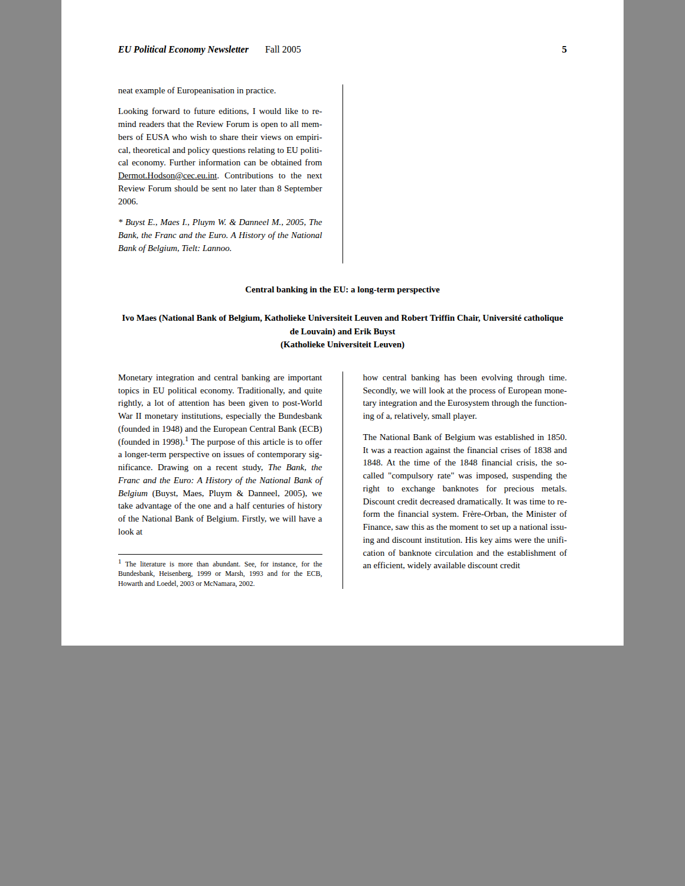EU Political Economy Newsletter Fall 2005 5
neat example of Europeanisation in practice.
Looking forward to future editions, I would like to remind readers that the Review Forum is open to all members of EUSA who wish to share their views on empirical, theoretical and policy questions relating to EU political economy. Further information can be obtained from Dermot.Hodson@cec.eu.int. Contributions to the next Review Forum should be sent no later than 8 September 2006.
* Buyst E., Maes I., Pluym W. & Danneel M., 2005, The Bank, the Franc and the Euro. A History of the National Bank of Belgium, Tielt: Lannoo.
Central banking in the EU: a long-term perspective
Ivo Maes (National Bank of Belgium, Katholieke Universiteit Leuven and Robert Triffin Chair, Université catholique de Louvain) and Erik Buyst
(Katholieke Universiteit Leuven)
Monetary integration and central banking are important topics in EU political economy. Traditionally, and quite rightly, a lot of attention has been given to post-World War II monetary institutions, especially the Bundesbank (founded in 1948) and the European Central Bank (ECB) (founded in 1998).1 The purpose of this article is to offer a longer-term perspective on issues of contemporary significance. Drawing on a recent study, The Bank, the Franc and the Euro: A History of the National Bank of Belgium (Buyst, Maes, Pluym & Danneel, 2005), we take advantage of the one and a half centuries of history of the National Bank of Belgium. Firstly, we will have a look at
1 The literature is more than abundant. See, for instance, for the Bundesbank, Heisenberg, 1999 or Marsh, 1993 and for the ECB, Howarth and Loedel, 2003 or McNamara, 2002.
how central banking has been evolving through time. Secondly, we will look at the process of European monetary integration and the Eurosystem through the functioning of a, relatively, small player.
The National Bank of Belgium was established in 1850. It was a reaction against the financial crises of 1838 and 1848. At the time of the 1848 financial crisis, the so-called "compulsory rate" was imposed, suspending the right to exchange banknotes for precious metals. Discount credit decreased dramatically. It was time to reform the financial system. Frère-Orban, the Minister of Finance, saw this as the moment to set up a national issuing and discount institution. His key aims were the unification of banknote circulation and the establishment of an efficient, widely available discount credit